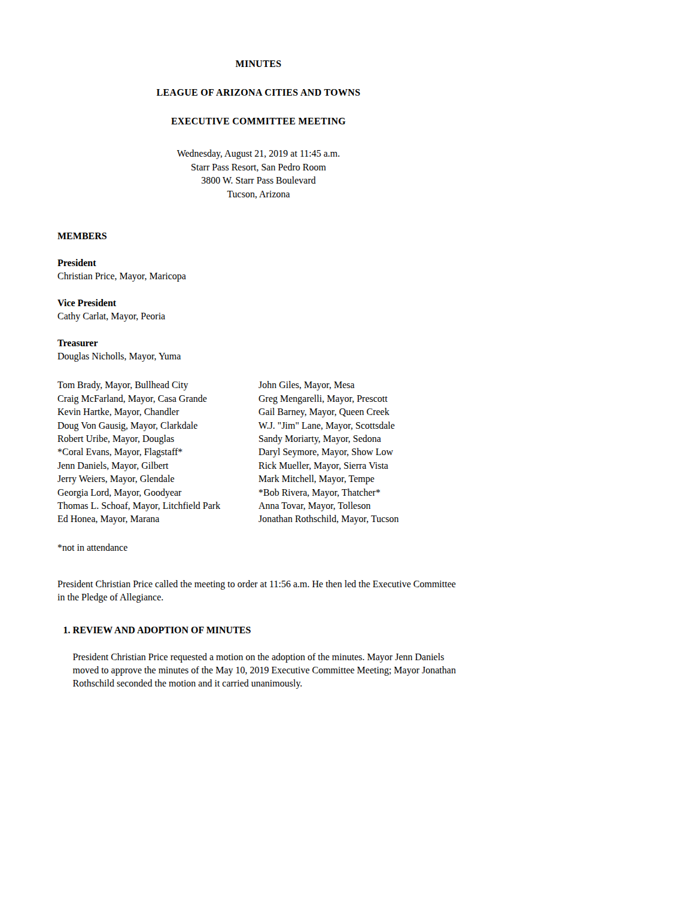MINUTES
LEAGUE OF ARIZONA CITIES AND TOWNS
EXECUTIVE COMMITTEE MEETING
Wednesday, August 21, 2019 at 11:45 a.m.
Starr Pass Resort, San Pedro Room
3800 W. Starr Pass Boulevard
Tucson, Arizona
MEMBERS
President
Christian Price, Mayor, Maricopa
Vice President
Cathy Carlat, Mayor, Peoria
Treasurer
Douglas Nicholls, Mayor, Yuma
| Tom Brady, Mayor, Bullhead City | John Giles, Mayor, Mesa |
| Craig McFarland, Mayor, Casa Grande | Greg Mengarelli, Mayor, Prescott |
| Kevin Hartke, Mayor, Chandler | Gail Barney, Mayor, Queen Creek |
| Doug Von Gausig, Mayor, Clarkdale | W.J. "Jim" Lane, Mayor, Scottsdale |
| Robert Uribe, Mayor, Douglas | Sandy Moriarty, Mayor, Sedona |
| *Coral Evans, Mayor, Flagstaff* | Daryl Seymore, Mayor, Show Low |
| Jenn Daniels, Mayor, Gilbert | Rick Mueller, Mayor, Sierra Vista |
| Jerry Weiers, Mayor, Glendale | Mark Mitchell, Mayor, Tempe |
| Georgia Lord, Mayor, Goodyear | *Bob Rivera, Mayor, Thatcher* |
| Thomas L. Schoaf, Mayor, Litchfield Park | Anna Tovar, Mayor, Tolleson |
| Ed Honea, Mayor, Marana | Jonathan Rothschild, Mayor, Tucson |
*not in attendance
President Christian Price called the meeting to order at 11:56 a.m. He then led the Executive Committee in the Pledge of Allegiance.
REVIEW AND ADOPTION OF MINUTES
President Christian Price requested a motion on the adoption of the minutes. Mayor Jenn Daniels moved to approve the minutes of the May 10, 2019 Executive Committee Meeting; Mayor Jonathan Rothschild seconded the motion and it carried unanimously.